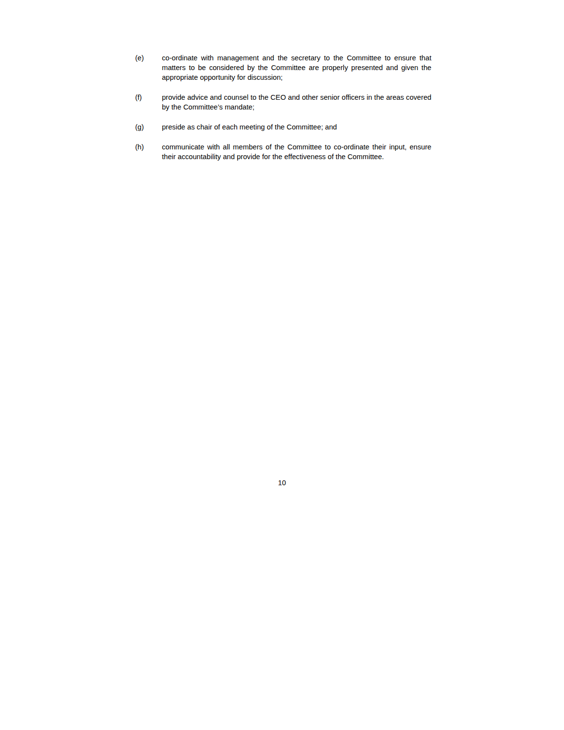(e) co-ordinate with management and the secretary to the Committee to ensure that matters to be considered by the Committee are properly presented and given the appropriate opportunity for discussion;
(f) provide advice and counsel to the CEO and other senior officers in the areas covered by the Committee’s mandate;
(g) preside as chair of each meeting of the Committee; and
(h) communicate with all members of the Committee to co-ordinate their input, ensure their accountability and provide for the effectiveness of the Committee.
10